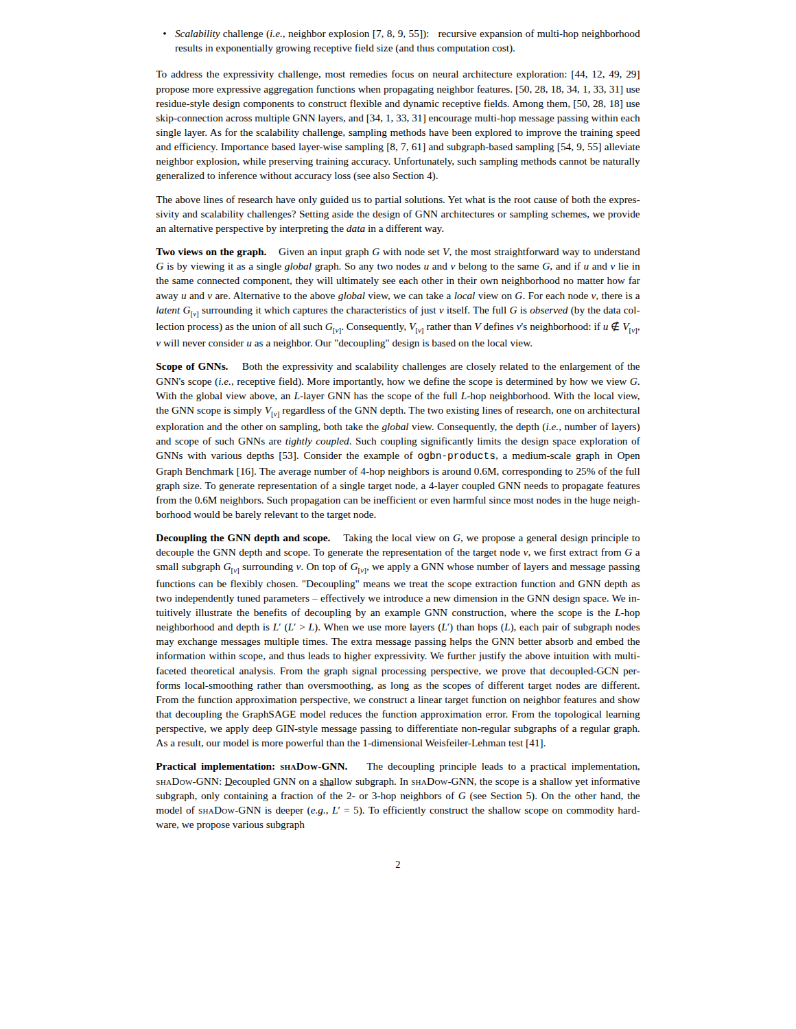Scalability challenge (i.e., neighbor explosion [7, 8, 9, 55]): recursive expansion of multi-hop neighborhood results in exponentially growing receptive field size (and thus computation cost).
To address the expressivity challenge, most remedies focus on neural architecture exploration: [44, 12, 49, 29] propose more expressive aggregation functions when propagating neighbor features. [50, 28, 18, 34, 1, 33, 31] use residue-style design components to construct flexible and dynamic receptive fields. Among them, [50, 28, 18] use skip-connection across multiple GNN layers, and [34, 1, 33, 31] encourage multi-hop message passing within each single layer. As for the scalability challenge, sampling methods have been explored to improve the training speed and efficiency. Importance based layer-wise sampling [8, 7, 61] and subgraph-based sampling [54, 9, 55] alleviate neighbor explosion, while preserving training accuracy. Unfortunately, such sampling methods cannot be naturally generalized to inference without accuracy loss (see also Section 4).
The above lines of research have only guided us to partial solutions. Yet what is the root cause of both the expressivity and scalability challenges? Setting aside the design of GNN architectures or sampling schemes, we provide an alternative perspective by interpreting the data in a different way.
Two views on the graph. Given an input graph G with node set V, the most straightforward way to understand G is by viewing it as a single global graph. So any two nodes u and v belong to the same G, and if u and v lie in the same connected component, they will ultimately see each other in their own neighborhood no matter how far away u and v are. Alternative to the above global view, we can take a local view on G. For each node v, there is a latent G[v] surrounding it which captures the characteristics of just v itself. The full G is observed (by the data collection process) as the union of all such G[v]. Consequently, V[v] rather than V defines v's neighborhood: if u ∉ V[v], v will never consider u as a neighbor. Our "decoupling" design is based on the local view.
Scope of GNNs. Both the expressivity and scalability challenges are closely related to the enlargement of the GNN's scope (i.e., receptive field). More importantly, how we define the scope is determined by how we view G. With the global view above, an L-layer GNN has the scope of the full L-hop neighborhood. With the local view, the GNN scope is simply V[v] regardless of the GNN depth. The two existing lines of research, one on architectural exploration and the other on sampling, both take the global view. Consequently, the depth (i.e., number of layers) and scope of such GNNs are tightly coupled. Such coupling significantly limits the design space exploration of GNNs with various depths [53]. Consider the example of ogbn-products, a medium-scale graph in Open Graph Benchmark [16]. The average number of 4-hop neighbors is around 0.6M, corresponding to 25% of the full graph size. To generate representation of a single target node, a 4-layer coupled GNN needs to propagate features from the 0.6M neighbors. Such propagation can be inefficient or even harmful since most nodes in the huge neighborhood would be barely relevant to the target node.
Decoupling the GNN depth and scope. Taking the local view on G, we propose a general design principle to decouple the GNN depth and scope. To generate the representation of the target node v, we first extract from G a small subgraph G[v] surrounding v. On top of G[v], we apply a GNN whose number of layers and message passing functions can be flexibly chosen. "Decoupling" means we treat the scope extraction function and GNN depth as two independently tuned parameters – effectively we introduce a new dimension in the GNN design space. We intuitively illustrate the benefits of decoupling by an example GNN construction, where the scope is the L-hop neighborhood and depth is L′ (L′ > L). When we use more layers (L′) than hops (L), each pair of subgraph nodes may exchange messages multiple times. The extra message passing helps the GNN better absorb and embed the information within scope, and thus leads to higher expressivity. We further justify the above intuition with multifaceted theoretical analysis. From the graph signal processing perspective, we prove that decoupled-GCN performs local-smoothing rather than oversmoothing, as long as the scopes of different target nodes are different. From the function approximation perspective, we construct a linear target function on neighbor features and show that decoupling the GraphSAGE model reduces the function approximation error. From the topological learning perspective, we apply deep GIN-style message passing to differentiate non-regular subgraphs of a regular graph. As a result, our model is more powerful than the 1-dimensional Weisfeiler-Lehman test [41].
Practical implementation: shaDow-GNN. The decoupling principle leads to a practical implementation, shaDow-GNN: Decoupled GNN on a shallow subgraph. In shaDow-GNN, the scope is a shallow yet informative subgraph, only containing a fraction of the 2- or 3-hop neighbors of G (see Section 5). On the other hand, the model of shaDow-GNN is deeper (e.g., L′ = 5). To efficiently construct the shallow scope on commodity hardware, we propose various subgraph
2